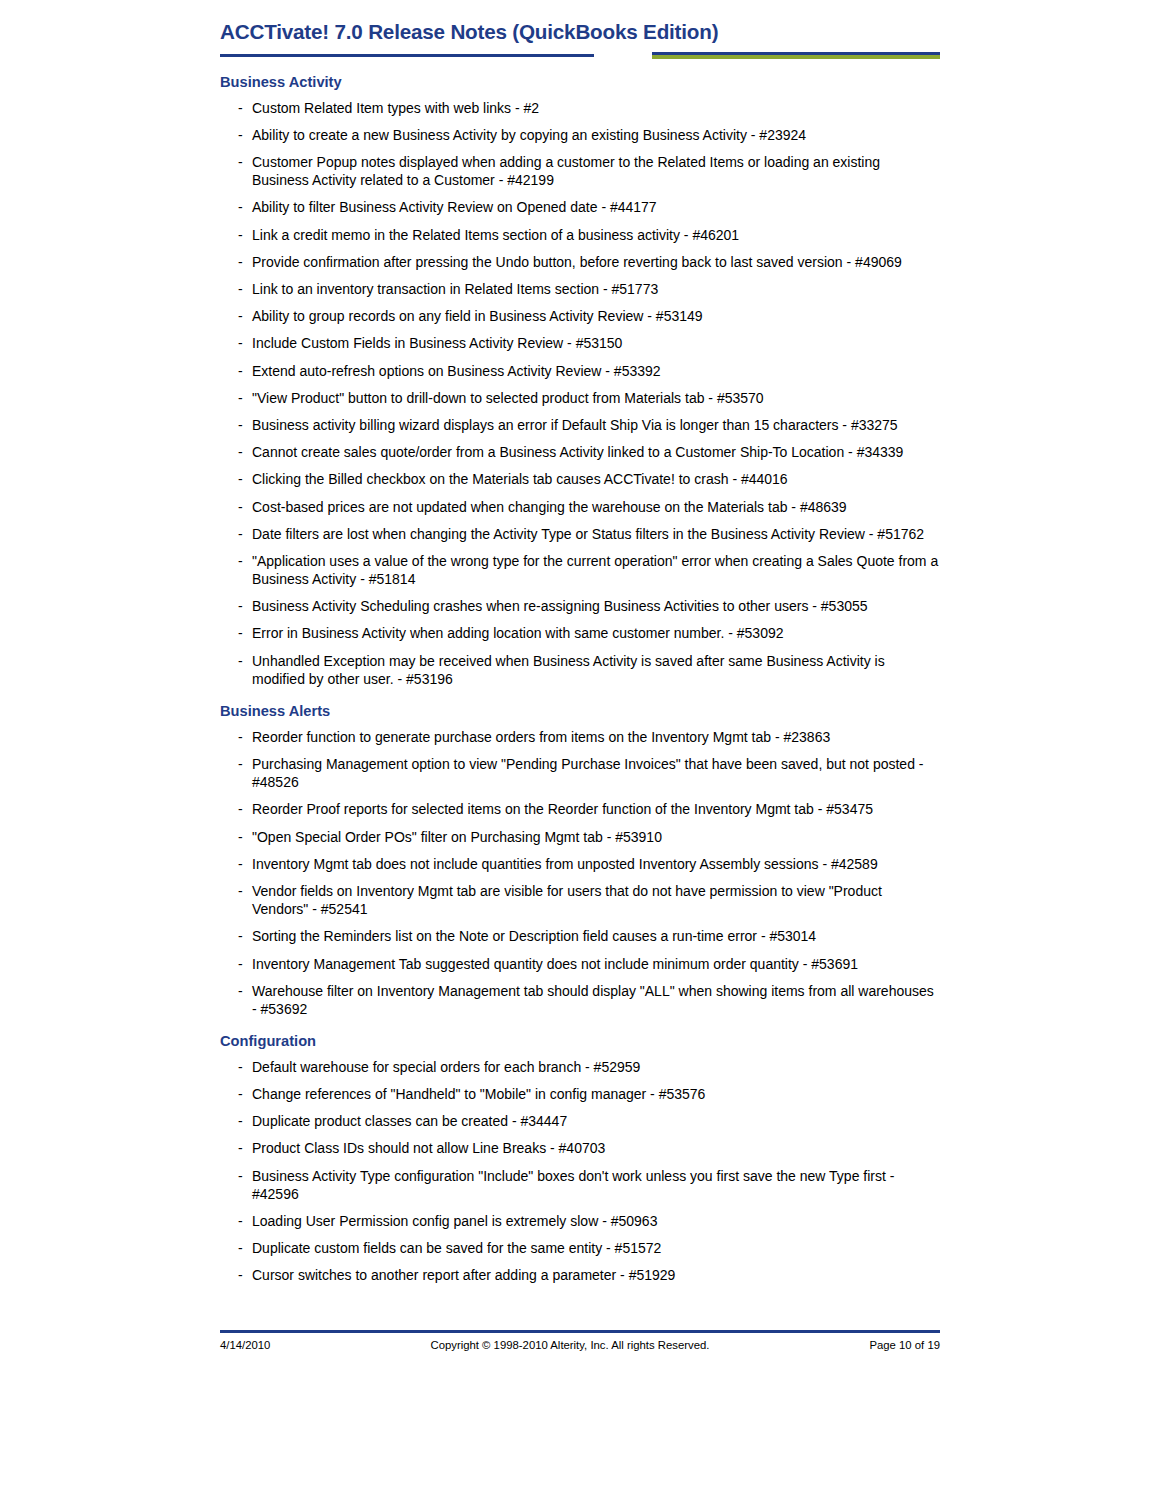ACCTivate! 7.0 Release Notes (QuickBooks Edition)
Business Activity
Custom Related Item types with web links - #2
Ability to create a new Business Activity by copying an existing Business Activity - #23924
Customer Popup notes displayed when adding a customer to the Related Items or loading an existing Business Activity related to a Customer - #42199
Ability to filter Business Activity Review on Opened date - #44177
Link a credit memo in the Related Items section of a business activity - #46201
Provide confirmation after pressing the Undo button, before reverting back to last saved version - #49069
Link to an inventory transaction in Related Items section - #51773
Ability to group records on any field in Business Activity Review - #53149
Include Custom Fields in Business Activity Review - #53150
Extend auto-refresh options on Business Activity Review - #53392
"View Product" button to drill-down to selected product from Materials tab - #53570
Business activity billing wizard displays an error if Default Ship Via is longer than 15 characters - #33275
Cannot create sales quote/order from a Business Activity linked to a Customer Ship-To Location - #34339
Clicking the Billed checkbox on the Materials tab causes ACCTivate! to crash - #44016
Cost-based prices are not updated when changing the warehouse on the Materials tab - #48639
Date filters are lost when changing the Activity Type or Status filters in the Business Activity Review - #51762
"Application uses a value of the wrong type for the current operation" error when creating a Sales Quote from a Business Activity - #51814
Business Activity Scheduling crashes when re-assigning Business Activities to other users - #53055
Error in Business Activity when adding location with same customer number. - #53092
Unhandled Exception may be received when Business Activity is saved after same Business Activity is modified by other user. - #53196
Business Alerts
Reorder function to generate purchase orders from items on the Inventory Mgmt tab - #23863
Purchasing Management option to view "Pending Purchase Invoices" that have been saved, but not posted - #48526
Reorder Proof reports for selected items on the Reorder function of the Inventory Mgmt tab - #53475
"Open Special Order POs" filter on Purchasing Mgmt tab - #53910
Inventory Mgmt tab does not include quantities from unposted Inventory Assembly sessions - #42589
Vendor fields on Inventory Mgmt tab are visible for users that do not have permission to view "Product Vendors" - #52541
Sorting the Reminders list on the Note or Description field causes a run-time error - #53014
Inventory Management Tab suggested quantity does not include minimum order quantity - #53691
Warehouse filter on Inventory Management tab should display "ALL" when showing items from all warehouses - #53692
Configuration
Default warehouse for special orders for each branch - #52959
Change references of "Handheld" to "Mobile" in config manager - #53576
Duplicate product classes can be created - #34447
Product Class IDs should not allow Line Breaks - #40703
Business Activity Type configuration "Include" boxes don't work unless you first save the new Type first - #42596
Loading User Permission config panel is extremely slow - #50963
Duplicate custom fields can be saved for the same entity - #51572
Cursor switches to another report after adding a parameter - #51929
4/14/2010
Copyright © 1998-2010 Alterity, Inc. All rights Reserved.
Page 10 of 19